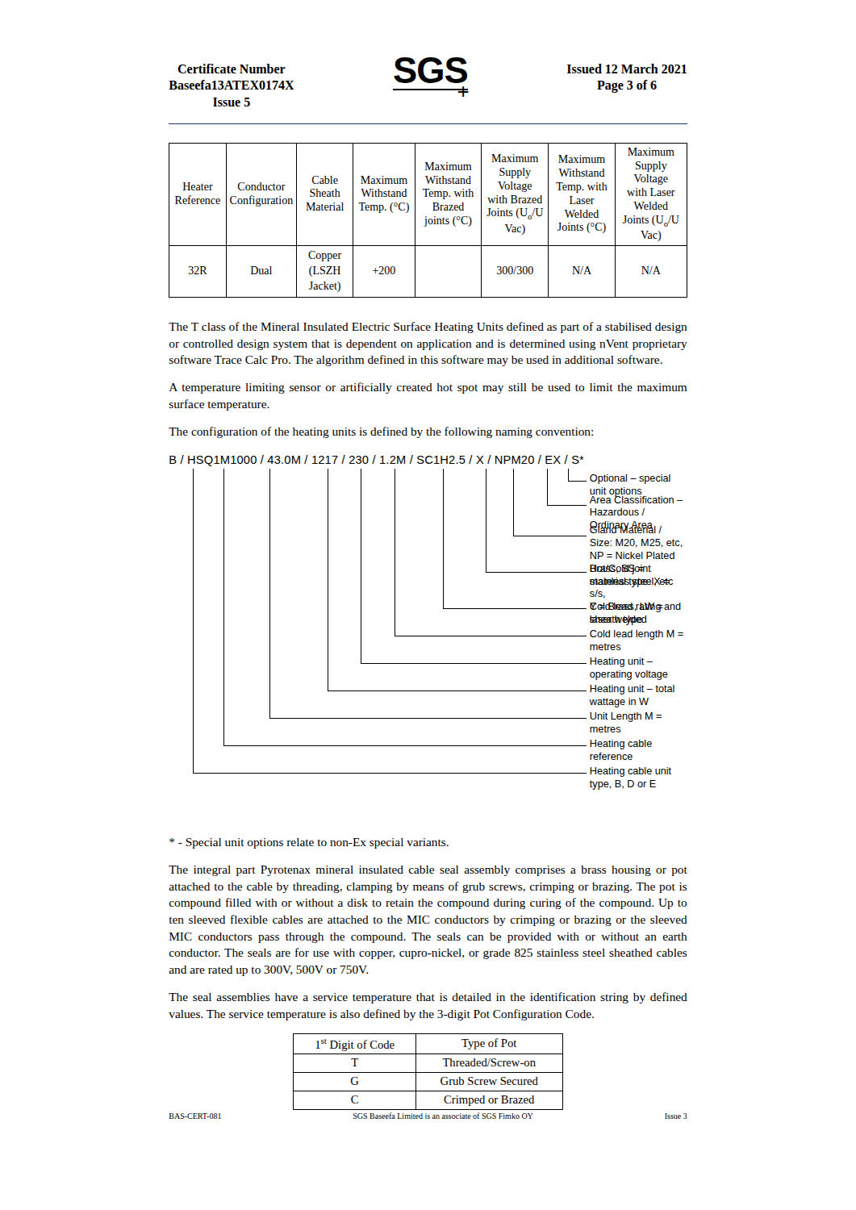Certificate Number
Baseefa13ATEX0174X
Issue 5
SGS
+
Issued 12 March 2021
Page 3 of 6
| Heater Reference | Conductor Configuration | Cable Sheath Material | Maximum Withstand Temp. (°C) | Maximum Withstand Temp. with Brazed joints (°C) | Maximum Supply Voltage with Brazed Joints (U o /U Vac) | Maximum Withstand Temp. with Laser Welded Joints (°C) | Maximum Supply Voltage with Laser Welded Joints (U o /U Vac) |
| --- | --- | --- | --- | --- | --- | --- | --- |
| 32R | Dual | Copper (LSZH Jacket) | +200 | | 300/300 | N/A | N/A |
The T class of the Mineral Insulated Electric Surface Heating Units defined as part of a stabilised design or controlled design system that is dependent on application and is determined using nVent proprietary software Trace Calc Pro. The algorithm defined in this software may be used in additional software.
A temperature limiting sensor or artificially created hot spot may still be used to limit the maximum surface temperature.
The configuration of the heating units is defined by the following naming convention:
B / HSQ1M1000 / 43.0M / 1217 / 230 / 1.2M / SC1H2.5 / X / NPM20 / EX / S*
Optional – special unit options
Area Classification – Hazardous /
Ordinary Area
Gland Material / Size: M20, M25, etc,
NP = Nickel Plated Brass, SS =
stainless steel, etc
Hot/Cold joint material type: X = s/s,
Y = Brass, LW = laser welded
Cold lead rating and sheath type
Cold lead length M = metres
Heating unit – operating voltage
Heating unit – total wattage in W
Unit Length M = metres
Heating cable reference
Heating cable unit type, B, D or E
* - Special unit options relate to non-Ex special variants.
The integral part Pyrotenax mineral insulated cable seal assembly comprises a brass housing or pot attached to the cable by threading, clamping by means of grub screws, crimping or brazing. The pot is compound filled with or without a disk to retain the compound during curing of the compound. Up to ten sleeved flexible cables are attached to the MIC conductors by crimping or brazing or the sleeved MIC conductors pass through the compound. The seals can be provided with or without an earth conductor. The seals are for use with copper, cupro-nickel, or grade 825 stainless steel sheathed cables and are rated up to 300V, 500V or 750V.
The seal assemblies have a service temperature that is detailed in the identification string by defined values. The service temperature is also defined by the 3-digit Pot Configuration Code.
| 1 st Digit of Code | Type of Pot |
| --- | --- |
| T | Threaded/Screw-on |
| G | Grub Screw Secured |
| C | Crimped or Brazed |
BAS-CERT-081
SGS Baseefa Limited is an associate of SGS Fimko OY
Issue 3